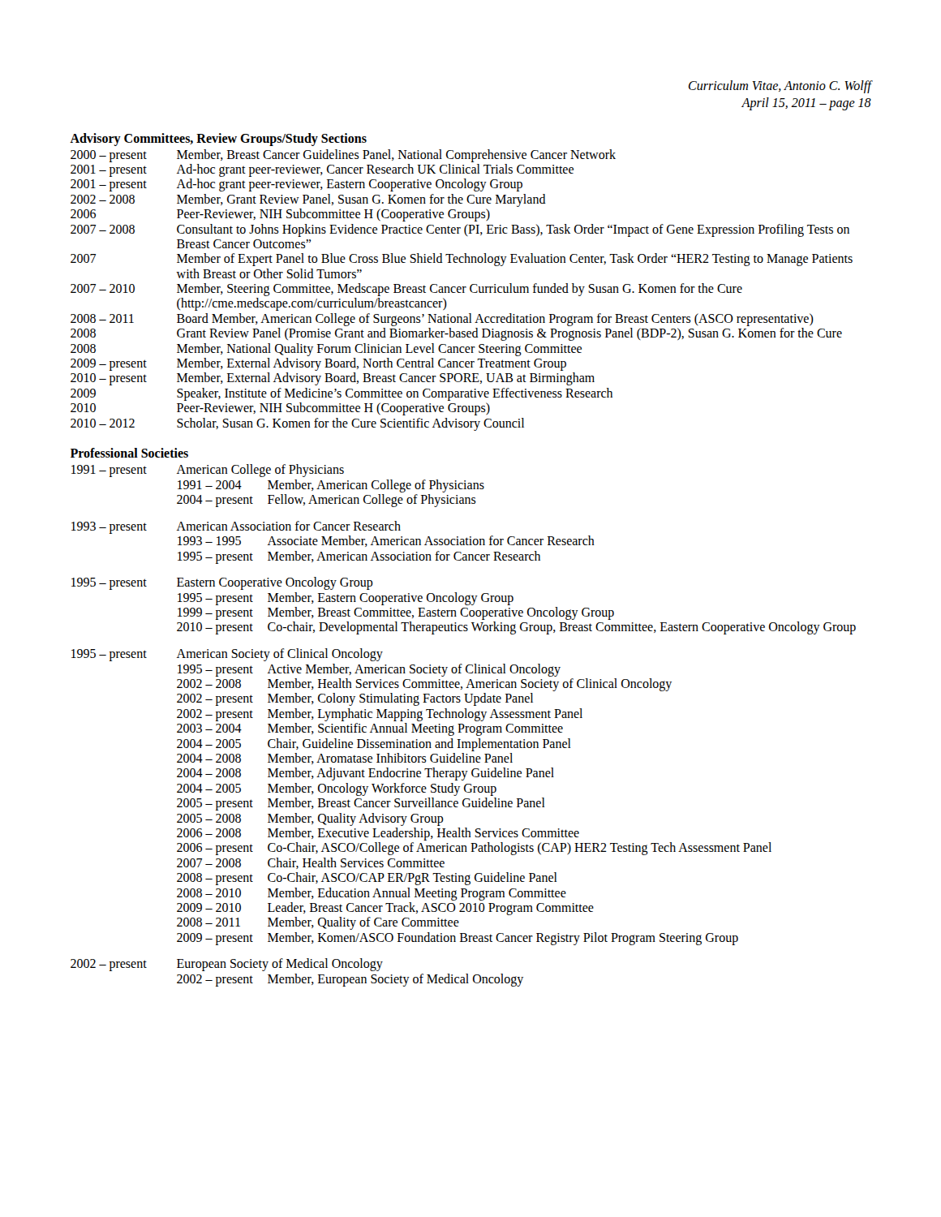Curriculum Vitae, Antonio C. Wolff
April 15, 2011 – page 18
Advisory Committees, Review Groups/Study Sections
| 2000 – present | Member, Breast Cancer Guidelines Panel, National Comprehensive Cancer Network |
| 2001 – present | Ad-hoc grant peer-reviewer, Cancer Research UK Clinical Trials Committee |
| 2001 – present | Ad-hoc grant peer-reviewer, Eastern Cooperative Oncology Group |
| 2002 – 2008 | Member, Grant Review Panel, Susan G. Komen for the Cure Maryland |
| 2006 | Peer-Reviewer, NIH Subcommittee H (Cooperative Groups) |
| 2007 – 2008 | Consultant to Johns Hopkins Evidence Practice Center (PI, Eric Bass), Task Order “Impact of Gene Expression Profiling Tests on Breast Cancer Outcomes” |
| 2007 | Member of Expert Panel to Blue Cross Blue Shield Technology Evaluation Center, Task Order “HER2 Testing to Manage Patients with Breast or Other Solid Tumors” |
| 2007 – 2010 | Member, Steering Committee, Medscape Breast Cancer Curriculum funded by Susan G. Komen for the Cure (http://cme.medscape.com/curriculum/breastcancer) |
| 2008 – 2011 | Board Member, American College of Surgeons’ National Accreditation Program for Breast Centers (ASCO representative) |
| 2008 | Grant Review Panel (Promise Grant and Biomarker-based Diagnosis & Prognosis Panel (BDP-2), Susan G. Komen for the Cure |
| 2008 | Member, National Quality Forum Clinician Level Cancer Steering Committee |
| 2009 – present | Member, External Advisory Board, North Central Cancer Treatment Group |
| 2010 – present | Member, External Advisory Board, Breast Cancer SPORE, UAB at Birmingham |
| 2009 | Speaker, Institute of Medicine’s Committee on Comparative Effectiveness Research |
| 2010 | Peer-Reviewer, NIH Subcommittee H (Cooperative Groups) |
| 2010 – 2012 | Scholar, Susan G. Komen for the Cure Scientific Advisory Council |
Professional Societies
| 1991 – present | American College of Physicians |
| | 1991 – 2004 | Member, American College of Physicians |
| | 2004 – present | Fellow, American College of Physicians |
| 1993 – present | American Association for Cancer Research |
| | 1993 – 1995 | Associate Member, American Association for Cancer Research |
| | 1995 – present | Member, American Association for Cancer Research |
| 1995 – present | Eastern Cooperative Oncology Group |
| | 1995 – present | Member, Eastern Cooperative Oncology Group |
| | 1999 – present | Member, Breast Committee, Eastern Cooperative Oncology Group |
| | 2010 – present | Co-chair, Developmental Therapeutics Working Group, Breast Committee, Eastern Cooperative Oncology Group |
| 1995 – present | American Society of Clinical Oncology |
| | 1995 – present | Active Member, American Society of Clinical Oncology |
| | 2002 – 2008 | Member, Health Services Committee, American Society of Clinical Oncology |
| | 2002 – present | Member, Colony Stimulating Factors Update Panel |
| | 2002 – present | Member, Lymphatic Mapping Technology Assessment Panel |
| | 2003 – 2004 | Member, Scientific Annual Meeting Program Committee |
| | 2004 – 2005 | Chair, Guideline Dissemination and Implementation Panel |
| | 2004 – 2008 | Member, Aromatase Inhibitors Guideline Panel |
| | 2004 – 2008 | Member, Adjuvant Endocrine Therapy Guideline Panel |
| | 2004 – 2005 | Member, Oncology Workforce Study Group |
| | 2005 – present | Member, Breast Cancer Surveillance Guideline Panel |
| | 2005 – 2008 | Member, Quality Advisory Group |
| | 2006 – 2008 | Member, Executive Leadership, Health Services Committee |
| | 2006 – present | Co-Chair, ASCO/College of American Pathologists (CAP) HER2 Testing Tech Assessment Panel |
| | 2007 – 2008 | Chair, Health Services Committee |
| | 2008 – present | Co-Chair, ASCO/CAP ER/PgR Testing Guideline Panel |
| | 2008 – 2010 | Member, Education Annual Meeting Program Committee |
| | 2009 – 2010 | Leader, Breast Cancer Track, ASCO 2010 Program Committee |
| | 2008 – 2011 | Member, Quality of Care Committee |
| | 2009 – present | Member, Komen/ASCO Foundation Breast Cancer Registry Pilot Program Steering Group |
| 2002 – present | European Society of Medical Oncology |
| | 2002 – present | Member, European Society of Medical Oncology |